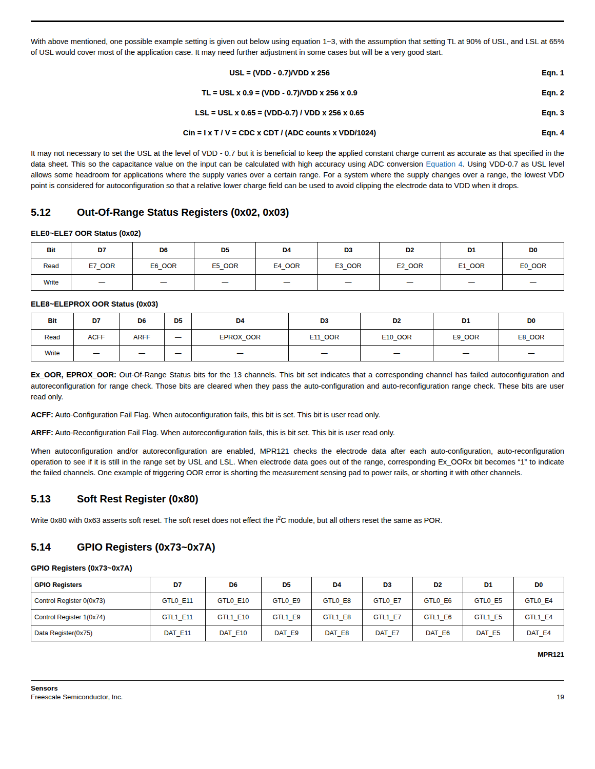With above mentioned, one possible example setting is given out below using equation 1~3, with the assumption that setting TL at 90% of USL, and LSL at 65% of USL would cover most of the application case. It may need further adjustment in some cases but will be a very good start.
USL = (VDD - 0.7)/VDD x 256
Eqn. 1
TL = USL x 0.9 = (VDD - 0.7)/VDD x 256 x 0.9
Eqn. 2
LSL = USL x 0.65 = (VDD-0.7) / VDD x 256 x 0.65
Eqn. 3
Cin = I x T / V = CDC x CDT / (ADC counts x VDD/1024)
Eqn. 4
It may not necessary to set the USL at the level of VDD - 0.7 but it is beneficial to keep the applied constant charge current as accurate as that specified in the data sheet. This so the capacitance value on the input can be calculated with high accuracy using ADC conversion Equation 4. Using VDD-0.7 as USL level allows some headroom for applications where the supply varies over a certain range. For a system where the supply changes over a range, the lowest VDD point is considered for autoconfiguration so that a relative lower charge field can be used to avoid clipping the electrode data to VDD when it drops.
5.12 Out-Of-Range Status Registers (0x02, 0x03)
ELE0~ELE7 OOR Status (0x02)
| Bit | D7 | D6 | D5 | D4 | D3 | D2 | D1 | D0 |
| --- | --- | --- | --- | --- | --- | --- | --- | --- |
| Read | E7_OOR | E6_OOR | E5_OOR | E4_OOR | E3_OOR | E2_OOR | E1_OOR | E0_OOR |
| Write | — | — | — | — | — | — | — | — |
ELE8~ELEPROX OOR Status (0x03)
| Bit | D7 | D6 | D5 | D4 | D3 | D2 | D1 | D0 |
| --- | --- | --- | --- | --- | --- | --- | --- | --- |
| Read | ACFF | ARFF | — | EPROX_OOR | E11_OOR | E10_OOR | E9_OOR | E8_OOR |
| Write | — | — | — | — | — | — | — | — |
Ex_OOR, EPROX_OOR: Out-Of-Range Status bits for the 13 channels. This bit set indicates that a corresponding channel has failed autoconfiguration and autoreconfiguration for range check. Those bits are cleared when they pass the auto-configuration and auto-reconfiguration range check. These bits are user read only.
ACFF: Auto-Configuration Fail Flag. When autoconfiguration fails, this bit is set. This bit is user read only.
ARFF: Auto-Reconfiguration Fail Flag. When autoreconfiguration fails, this is bit set. This bit is user read only.
When autoconfiguration and/or autoreconfiguration are enabled, MPR121 checks the electrode data after each auto-configuration, auto-reconfiguration operation to see if it is still in the range set by USL and LSL. When electrode data goes out of the range, corresponding Ex_OORx bit becomes “1” to indicate the failed channels. One example of triggering OOR error is shorting the measurement sensing pad to power rails, or shorting it with other channels.
5.13 Soft Rest Register (0x80)
Write 0x80 with 0x63 asserts soft reset. The soft reset does not effect the I2C module, but all others reset the same as POR.
5.14 GPIO Registers (0x73~0x7A)
GPIO Registers (0x73~0x7A)
| GPIO Registers | D7 | D6 | D5 | D4 | D3 | D2 | D1 | D0 |
| --- | --- | --- | --- | --- | --- | --- | --- | --- |
| Control Register 0(0x73) | GTL0_E11 | GTL0_E10 | GTL0_E9 | GTL0_E8 | GTL0_E7 | GTL0_E6 | GTL0_E5 | GTL0_E4 |
| Control Register 1(0x74) | GTL1_E11 | GTL1_E10 | GTL1_E9 | GTL1_E8 | GTL1_E7 | GTL1_E6 | GTL1_E5 | GTL1_E4 |
| Data Register(0x75) | DAT_E11 | DAT_E10 | DAT_E9 | DAT_E8 | DAT_E7 | DAT_E6 | DAT_E5 | DAT_E4 |
MPR121
Sensors
Freescale Semiconductor, Inc.
19